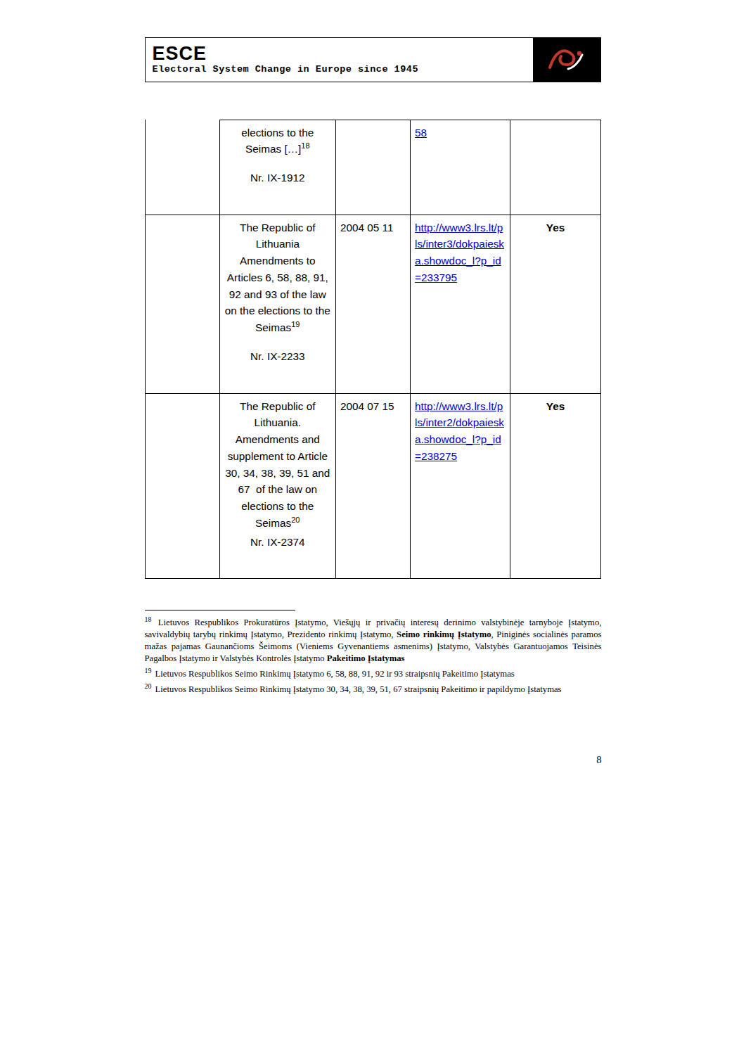ESCE
Electoral System Change in Europe since 1945
| | elections to the Seimas […] 18 Nr. IX-1912 | | 58 | |
| | The Republic of Lithuania Amendments to Articles 6, 58, 88, 91, 92 and 93 of the law on the elections to the Seimas 19 Nr. IX-2233 | 2004 05 11 | http://www3.lrs.lt/pls/inter3/dokpaieska.showdoc_l?p_id=233795 | Yes |
| | The Republic of Lithuania. Amendments and supplement to Article 30, 34, 38, 39, 51 and 67 of the law on elections to the Seimas 20 Nr. IX-2374 | 2004 07 15 | http://www3.lrs.lt/pls/inter2/dokpaieska.showdoc_l?p_id=238275 | Yes |
18 Lietuvos Respublikos Prokuratūros Įstatymo, Viešųjų ir privačių interesų derinimo valstybinėje tarnyboje Įstatymo, savivaldybių tarybų rinkimų Įstatymo, Prezidento rinkimų Įstatymo, Seimo rinkimų Įstatymo, Piniginės socialinės paramos mažas pajamas Gaunančioms Šeimoms (Vieniems Gyvenantiems asmenims) Įstatymo, Valstybės Garantuojamos Teisinės Pagalbos Įstatymo ir Valstybės Kontrolės Įstatymo Pakeitimo Įstatymas
19 Lietuvos Respublikos Seimo Rinkimų Įstatymo 6, 58, 88, 91, 92 ir 93 straipsnių Pakeitimo Įstatymas
20 Lietuvos Respublikos Seimo Rinkimų Įstatymo 30, 34, 38, 39, 51, 67 straipsnių Pakeitimo ir papildymo Įstatymas
8